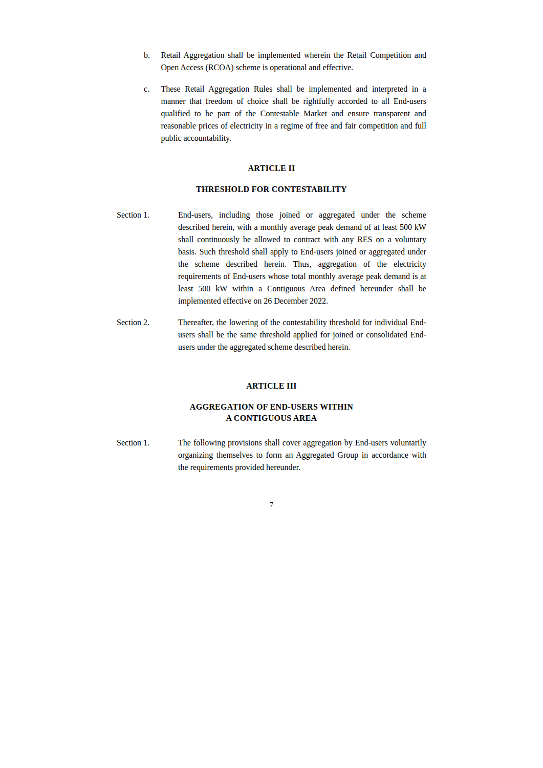b. Retail Aggregation shall be implemented wherein the Retail Competition and Open Access (RCOA) scheme is operational and effective.
c. These Retail Aggregation Rules shall be implemented and interpreted in a manner that freedom of choice shall be rightfully accorded to all End-users qualified to be part of the Contestable Market and ensure transparent and reasonable prices of electricity in a regime of free and fair competition and full public accountability.
ARTICLE II
THRESHOLD FOR CONTESTABILITY
| Section 1. | End-users, including those joined or aggregated under the scheme described herein, with a monthly average peak demand of at least 500 kW shall continuously be allowed to contract with any RES on a voluntary basis. Such threshold shall apply to End-users joined or aggregated under the scheme described herein. Thus, aggregation of the electricity requirements of End-users whose total monthly average peak demand is at least 500 kW within a Contiguous Area defined hereunder shall be implemented effective on 26 December 2022. |
| Section 2. | Thereafter, the lowering of the contestability threshold for individual End-users shall be the same threshold applied for joined or consolidated End-users under the aggregated scheme described herein. |
ARTICLE III
AGGREGATION OF END-USERS WITHIN
A CONTIGUOUS AREA
| Section 1. | The following provisions shall cover aggregation by End-users voluntarily organizing themselves to form an Aggregated Group in accordance with the requirements provided hereunder. |
7